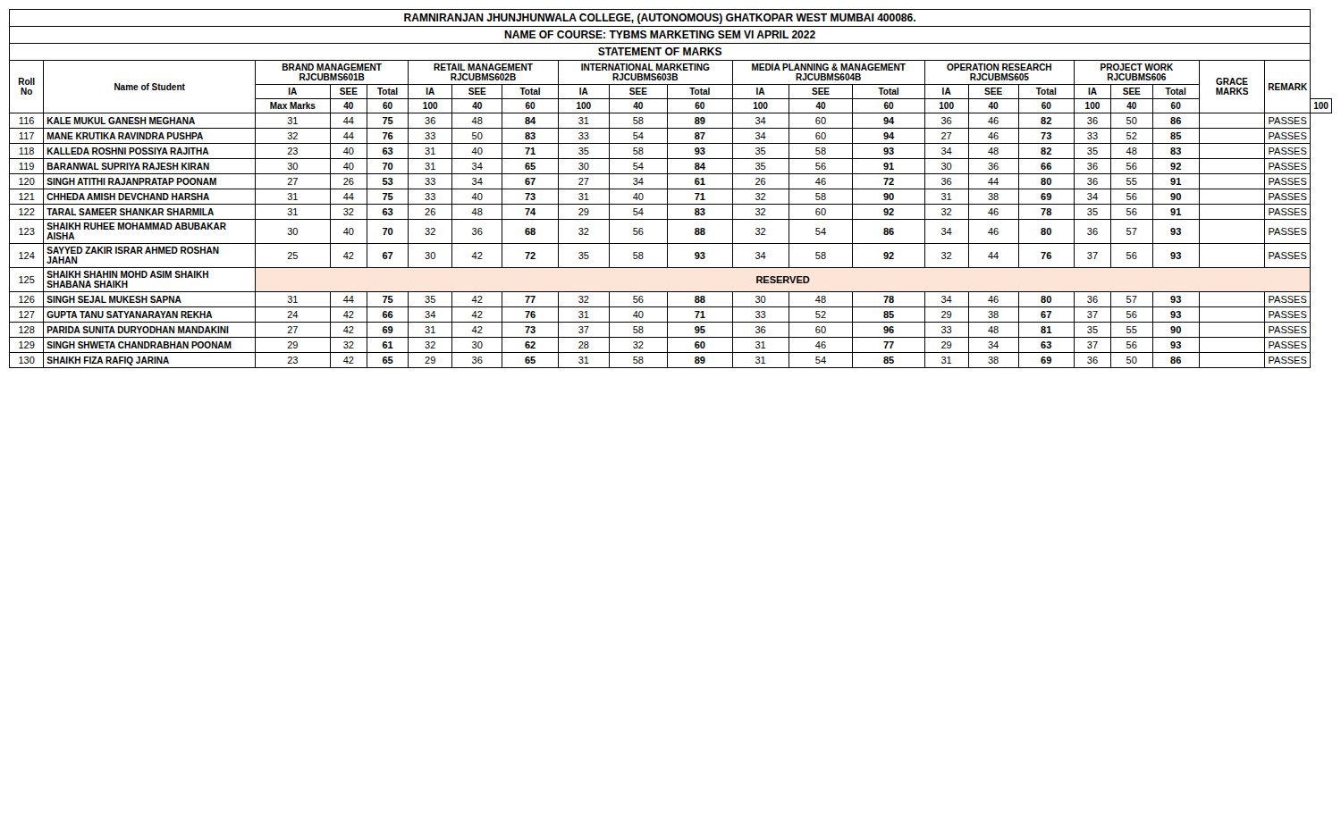| RAMNIRANJAN JHUNJHUNWALA COLLEGE, (AUTONOMOUS) GHATKOPAR WEST MUMBAI 400086. |
| NAME OF COURSE: TYBMS MARKETING SEM VI APRIL 2022 |
| STATEMENT OF MARKS |
| Roll No | Name of Student | BRAND MANAGEMENT RJCUBMS601B | RETAIL MANAGEMENT RJCUBMS602B | INTERNATIONAL MARKETING RJCUBMS603B | MEDIA PLANNING & MANAGEMENT RJCUBMS604B | OPERATION RESEARCH RJCUBMS605 | PROJECT WORK RJCUBMS606 | GRACE MARKS | REMARK |
| IA | SEE | Total | IA | SEE | Total | IA | SEE | Total | IA | SEE | Total | IA | SEE | Total | IA | SEE | Total |
| Max Marks | 40 | 60 | 100 | 40 | 60 | 100 | 40 | 60 | 100 | 40 | 60 | 100 | 40 | 60 | 100 | 40 | 60 | 100 |
| 116 | KALE MUKUL GANESH MEGHANA | 31 | 44 | 75 | 36 | 48 | 84 | 31 | 58 | 89 | 34 | 60 | 94 | 36 | 46 | 82 | 36 | 50 | 86 | | PASSES |
| 117 | MANE KRUTIKA RAVINDRA PUSHPA | 32 | 44 | 76 | 33 | 50 | 83 | 33 | 54 | 87 | 34 | 60 | 94 | 27 | 46 | 73 | 33 | 52 | 85 | | PASSES |
| 118 | KALLEDA ROSHNI POSSIYA RAJITHA | 23 | 40 | 63 | 31 | 40 | 71 | 35 | 58 | 93 | 35 | 58 | 93 | 34 | 48 | 82 | 35 | 48 | 83 | | PASSES |
| 119 | BARANWAL SUPRIYA RAJESH KIRAN | 30 | 40 | 70 | 31 | 34 | 65 | 30 | 54 | 84 | 35 | 56 | 91 | 30 | 36 | 66 | 36 | 56 | 92 | | PASSES |
| 120 | SINGH ATITHI RAJANPRATAP POONAM | 27 | 26 | 53 | 33 | 34 | 67 | 27 | 34 | 61 | 26 | 46 | 72 | 36 | 44 | 80 | 36 | 55 | 91 | | PASSES |
| 121 | CHHEDA AMISH DEVCHAND HARSHA | 31 | 44 | 75 | 33 | 40 | 73 | 31 | 40 | 71 | 32 | 58 | 90 | 31 | 38 | 69 | 34 | 56 | 90 | | PASSES |
| 122 | TARAL SAMEER SHANKAR SHARMILA | 31 | 32 | 63 | 26 | 48 | 74 | 29 | 54 | 83 | 32 | 60 | 92 | 32 | 46 | 78 | 35 | 56 | 91 | | PASSES |
| 123 | SHAIKH RUHEE MOHAMMAD ABUBAKAR AISHA | 30 | 40 | 70 | 32 | 36 | 68 | 32 | 56 | 88 | 32 | 54 | 86 | 34 | 46 | 80 | 36 | 57 | 93 | | PASSES |
| 124 | SAYYED ZAKIR ISRAR AHMED ROSHAN JAHAN | 25 | 42 | 67 | 30 | 42 | 72 | 35 | 58 | 93 | 34 | 58 | 92 | 32 | 44 | 76 | 37 | 56 | 93 | | PASSES |
| 125 | SHAIKH SHAHIN MOHD ASIM SHAIKH SHABANA SHAIKH | RESERVED |
| 126 | SINGH SEJAL MUKESH SAPNA | 31 | 44 | 75 | 35 | 42 | 77 | 32 | 56 | 88 | 30 | 48 | 78 | 34 | 46 | 80 | 36 | 57 | 93 | | PASSES |
| 127 | GUPTA TANU SATYANARAYAN REKHA | 24 | 42 | 66 | 34 | 42 | 76 | 31 | 40 | 71 | 33 | 52 | 85 | 29 | 38 | 67 | 37 | 56 | 93 | | PASSES |
| 128 | PARIDA SUNITA DURYODHAN MANDAKINI | 27 | 42 | 69 | 31 | 42 | 73 | 37 | 58 | 95 | 36 | 60 | 96 | 33 | 48 | 81 | 35 | 55 | 90 | | PASSES |
| 129 | SINGH SHWETA CHANDRABHAN POONAM | 29 | 32 | 61 | 32 | 30 | 62 | 28 | 32 | 60 | 31 | 46 | 77 | 29 | 34 | 63 | 37 | 56 | 93 | | PASSES |
| 130 | SHAIKH FIZA RAFIQ JARINA | 23 | 42 | 65 | 29 | 36 | 65 | 31 | 58 | 89 | 31 | 54 | 85 | 31 | 38 | 69 | 36 | 50 | 86 | | PASSES |